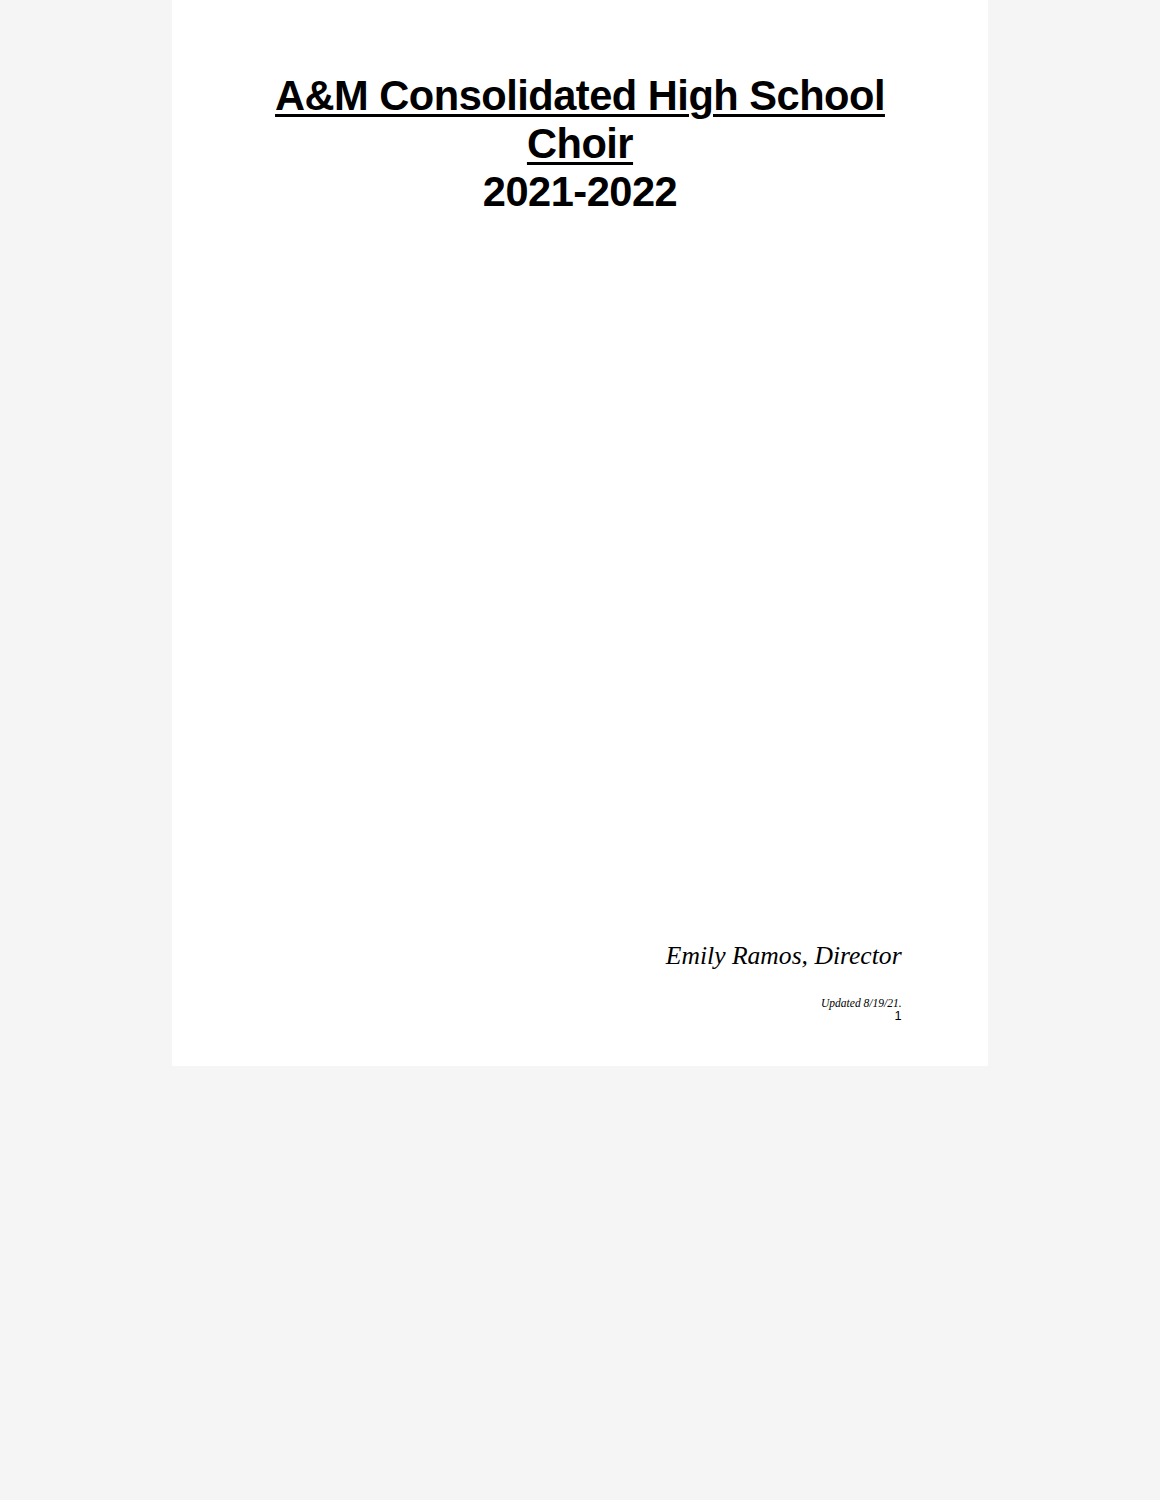A&M Consolidated High School Choir 2021-2022
Emily Ramos, Director
Updated 8/19/21.
1